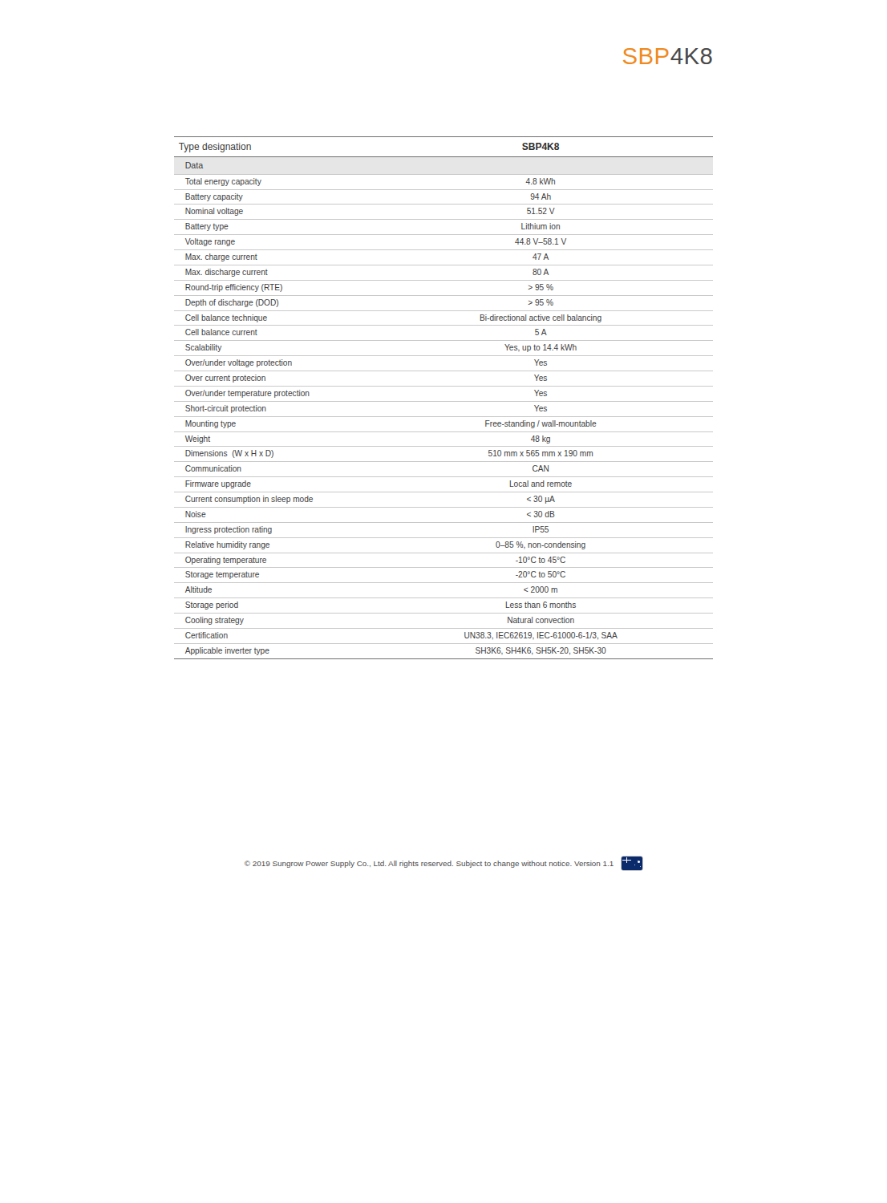SBP 4K8
| Type designation | SBP4K8 |
| Data |
| Total energy capacity | 4.8 kWh |
| Battery capacity | 94 Ah |
| Nominal voltage | 51.52 V |
| Battery type | Lithium ion |
| Voltage range | 44.8 V–58.1 V |
| Max. charge current | 47 A |
| Max. discharge current | 80 A |
| Round-trip efficiency (RTE) | > 95 % |
| Depth of discharge (DOD) | > 95 % |
| Cell balance technique | Bi-directional active cell balancing |
| Cell balance current | 5 A |
| Scalability | Yes, up to 14.4 kWh |
| Over/under voltage protection | Yes |
| Over current protecion | Yes |
| Over/under temperature protection | Yes |
| Short-circuit protection | Yes |
| Mounting type | Free-standing / wall-mountable |
| Weight | 48 kg |
| Dimensions (W x H x D) | 510 mm x 565 mm x 190 mm |
| Communication | CAN |
| Firmware upgrade | Local and remote |
| Current consumption in sleep mode | < 30 µA |
| Noise | < 30 dB |
| Ingress protection rating | IP55 |
| Relative humidity range | 0–85 %, non-condensing |
| Operating temperature | -10°C to 45°C |
| Storage temperature | -20°C to 50°C |
| Altitude | < 2000 m |
| Storage period | Less than 6 months |
| Cooling strategy | Natural convection |
| Certification | UN38.3, IEC62619, IEC-61000-6-1/3, SAA |
| Applicable inverter type | SH3K6, SH4K6, SH5K-20, SH5K-30 |
© 2019 Sungrow Power Supply Co., Ltd. All rights reserved. Subject to change without notice. Version 1.1